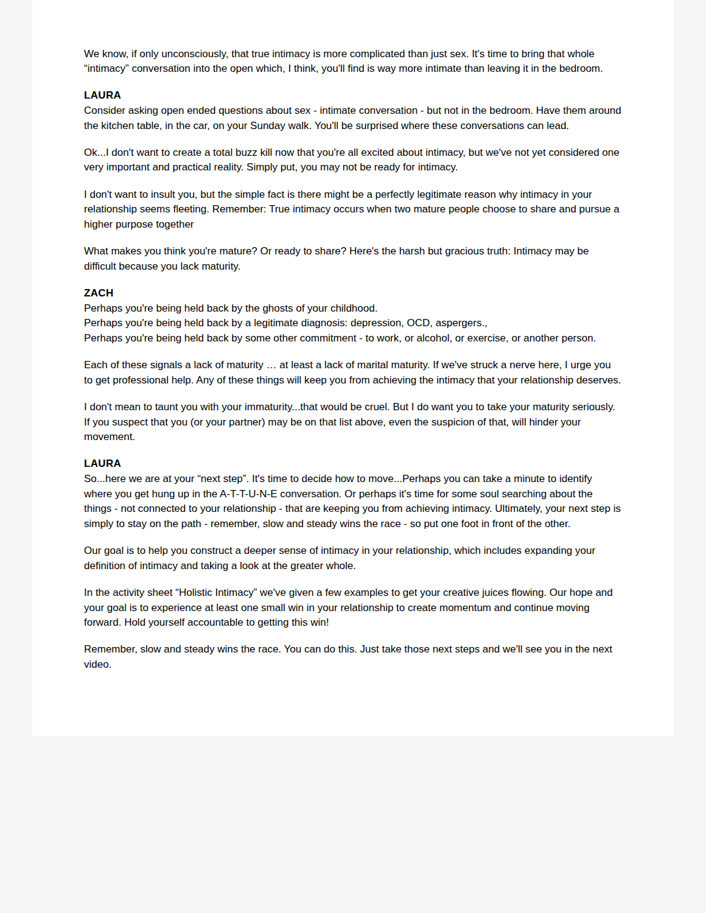We know, if only unconsciously, that true intimacy is more complicated than just sex. It's time to bring that whole “intimacy” conversation into the open which, I think, you'll find is way more intimate than leaving it in the bedroom.
LAURA
Consider asking open ended questions about sex - intimate conversation - but not in the bedroom. Have them around the kitchen table, in the car, on your Sunday walk. You'll be surprised where these conversations can lead.
Ok...I don't want to create a total buzz kill now that you're all excited about intimacy, but we've not yet considered one very important and practical reality. Simply put, you may not be ready for intimacy.
I don't want to insult you, but the simple fact is there might be a perfectly legitimate reason why intimacy in your relationship seems fleeting. Remember: True intimacy occurs when two mature people choose to share and pursue a higher purpose together
What makes you think you're mature? Or ready to share? Here's the harsh but gracious truth: Intimacy may be difficult because you lack maturity.
ZACH
Perhaps you're being held back by the ghosts of your childhood.
Perhaps you're being held back by a legitimate diagnosis: depression, OCD, aspergers.,
Perhaps you're being held back by some other commitment - to work, or alcohol, or exercise, or another person.
Each of these signals a lack of maturity … at least a lack of marital maturity. If we've struck a nerve here, I urge you to get professional help. Any of these things will keep you from achieving the intimacy that your relationship deserves.
I don't mean to taunt you with your immaturity...that would be cruel. But I do want you to take your maturity seriously. If you suspect that you (or your partner) may be on that list above, even the suspicion of that, will hinder your movement.
LAURA
So...here we are at your “next step”. It's time to decide how to move...Perhaps you can take a minute to identify where you get hung up in the A-T-T-U-N-E conversation. Or perhaps it's time for some soul searching about the things - not connected to your relationship - that are keeping you from achieving intimacy. Ultimately, your next step is simply to stay on the path - remember, slow and steady wins the race - so put one foot in front of the other.
Our goal is to help you construct a deeper sense of intimacy in your relationship, which includes expanding your definition of intimacy and taking a look at the greater whole.
In the activity sheet “Holistic Intimacy” we've given a few examples to get your creative juices flowing. Our hope and your goal is to experience at least one small win in your relationship to create momentum and continue moving forward. Hold yourself accountable to getting this win!
Remember, slow and steady wins the race. You can do this. Just take those next steps and we'll see you in the next video.